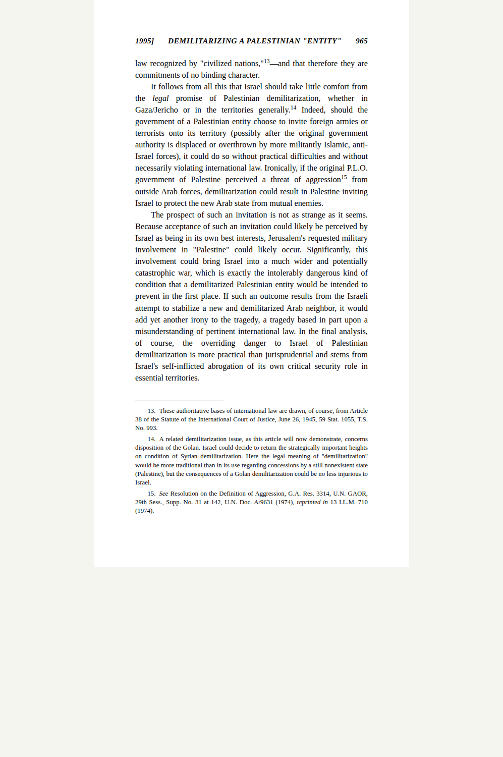1995] Demilitarizing a Palestinian "Entity" 965
law recognized by "civilized nations,"13—and that therefore they are commitments of no binding character.
It follows from all this that Israel should take little comfort from the legal promise of Palestinian demilitarization, whether in Gaza/Jericho or in the territories generally.14 Indeed, should the government of a Palestinian entity choose to invite foreign armies or terrorists onto its territory (possibly after the original government authority is displaced or overthrown by more militantly Islamic, anti-Israel forces), it could do so without practical difficulties and without necessarily violating international law. Ironically, if the original P.L.O. government of Palestine perceived a threat of aggression15 from outside Arab forces, demilitarization could result in Palestine inviting Israel to protect the new Arab state from mutual enemies.
The prospect of such an invitation is not as strange as it seems. Because acceptance of such an invitation could likely be perceived by Israel as being in its own best interests, Jerusalem's requested military involvement in "Palestine" could likely occur. Significantly, this involvement could bring Israel into a much wider and potentially catastrophic war, which is exactly the intolerably dangerous kind of condition that a demilitarized Palestinian entity would be intended to prevent in the first place. If such an outcome results from the Israeli attempt to stabilize a new and demilitarized Arab neighbor, it would add yet another irony to the tragedy, a tragedy based in part upon a misunderstanding of pertinent international law. In the final analysis, of course, the overriding danger to Israel of Palestinian demilitarization is more practical than jurisprudential and stems from Israel's self-inflicted abrogation of its own critical security role in essential territories.
13. These authoritative bases of international law are drawn, of course, from Article 38 of the Statute of the International Court of Justice, June 26, 1945, 59 Stat. 1055, T.S. No. 993.
14. A related demilitarization issue, as this article will now demonstrate, concerns disposition of the Golan. Israel could decide to return the strategically important heights on condition of Syrian demilitarization. Here the legal meaning of "demilitarization" would be more traditional than in its use regarding concessions by a still nonexistent state (Palestine), but the consequences of a Golan demilitarization could be no less injurious to Israel.
15. See Resolution on the Definition of Aggression, G.A. Res. 3314, U.N. GAOR, 29th Sess., Supp. No. 31 at 142, U.N. Doc. A/9631 (1974), reprinted in 13 I.L.M. 710 (1974).